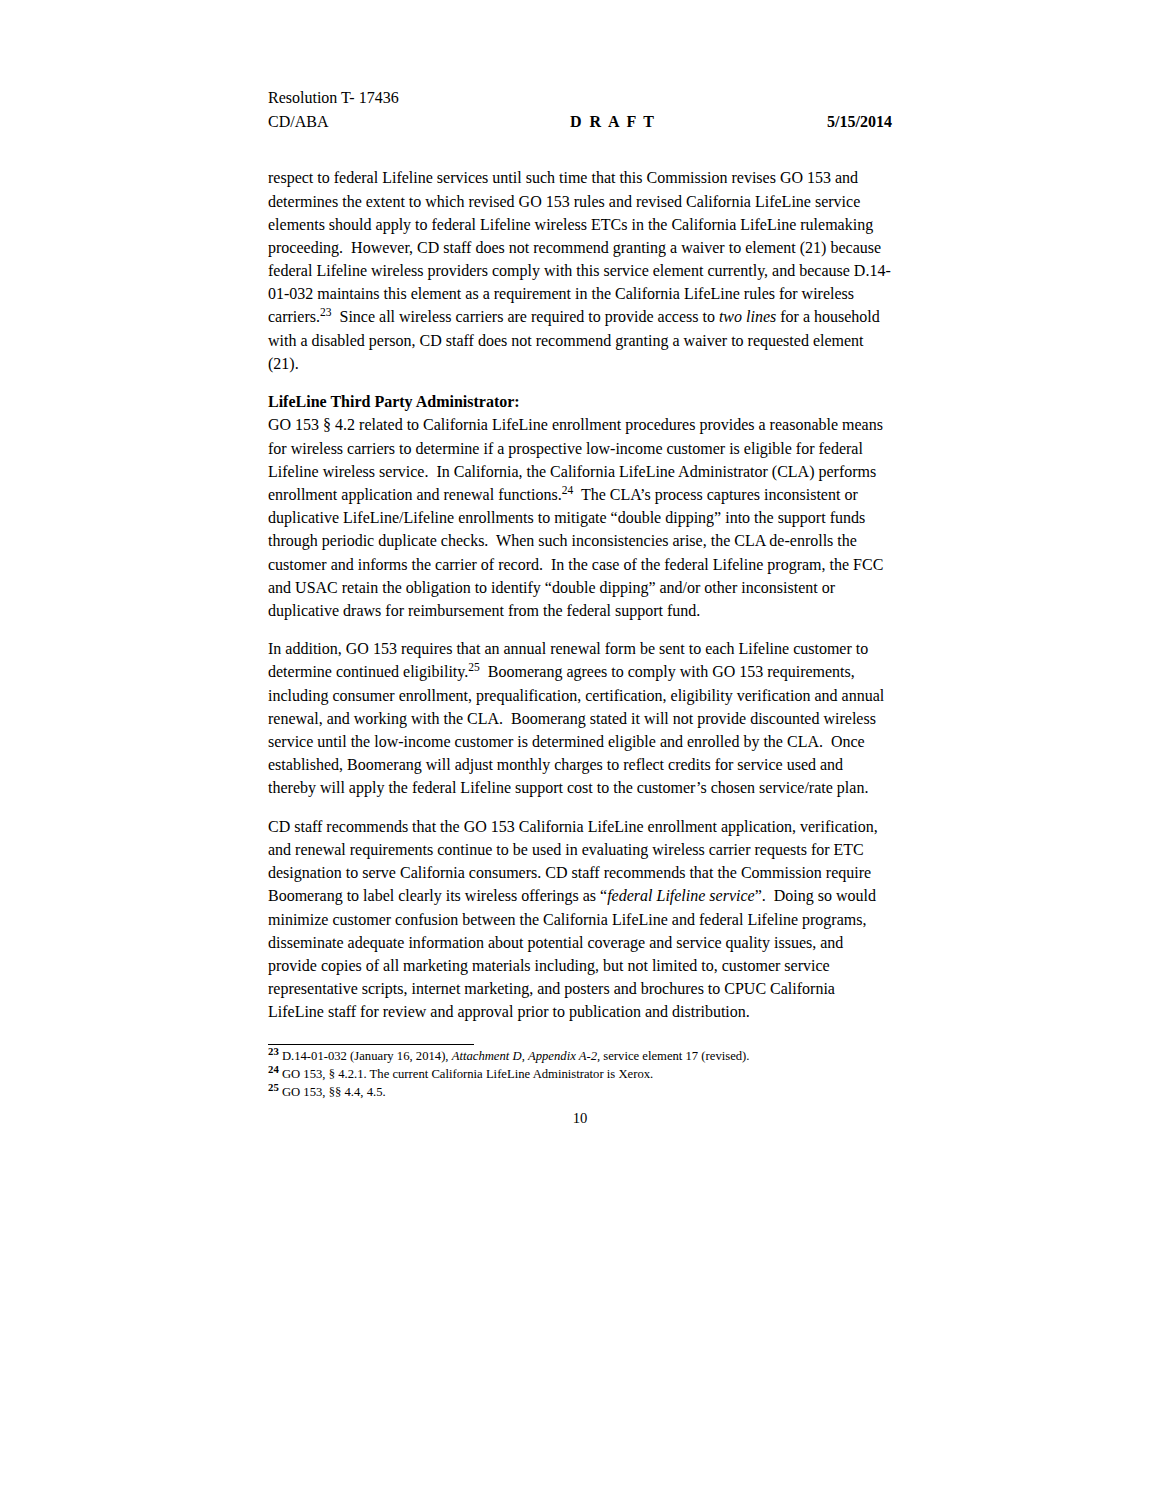Resolution T- 17436
CD/ABA
D R A F T
5/15/2014
respect to federal Lifeline services until such time that this Commission revises GO 153 and determines the extent to which revised GO 153 rules and revised California LifeLine service elements should apply to federal Lifeline wireless ETCs in the California LifeLine rulemaking proceeding. However, CD staff does not recommend granting a waiver to element (21) because federal Lifeline wireless providers comply with this service element currently, and because D.14-01-032 maintains this element as a requirement in the California LifeLine rules for wireless carriers.23 Since all wireless carriers are required to provide access to two lines for a household with a disabled person, CD staff does not recommend granting a waiver to requested element (21).
LifeLine Third Party Administrator:
GO 153 § 4.2 related to California LifeLine enrollment procedures provides a reasonable means for wireless carriers to determine if a prospective low-income customer is eligible for federal Lifeline wireless service. In California, the California LifeLine Administrator (CLA) performs enrollment application and renewal functions.24 The CLA’s process captures inconsistent or duplicative LifeLine/Lifeline enrollments to mitigate “double dipping” into the support funds through periodic duplicate checks. When such inconsistencies arise, the CLA de-enrolls the customer and informs the carrier of record. In the case of the federal Lifeline program, the FCC and USAC retain the obligation to identify “double dipping” and/or other inconsistent or duplicative draws for reimbursement from the federal support fund.
In addition, GO 153 requires that an annual renewal form be sent to each Lifeline customer to determine continued eligibility.25 Boomerang agrees to comply with GO 153 requirements, including consumer enrollment, prequalification, certification, eligibility verification and annual renewal, and working with the CLA. Boomerang stated it will not provide discounted wireless service until the low-income customer is determined eligible and enrolled by the CLA. Once established, Boomerang will adjust monthly charges to reflect credits for service used and thereby will apply the federal Lifeline support cost to the customer’s chosen service/rate plan.
CD staff recommends that the GO 153 California LifeLine enrollment application, verification, and renewal requirements continue to be used in evaluating wireless carrier requests for ETC designation to serve California consumers. CD staff recommends that the Commission require Boomerang to label clearly its wireless offerings as “federal Lifeline service”. Doing so would minimize customer confusion between the California LifeLine and federal Lifeline programs, disseminate adequate information about potential coverage and service quality issues, and provide copies of all marketing materials including, but not limited to, customer service representative scripts, internet marketing, and posters and brochures to CPUC California LifeLine staff for review and approval prior to publication and distribution.
23 D.14-01-032 (January 16, 2014), Attachment D, Appendix A-2, service element 17 (revised).
24 GO 153, § 4.2.1. The current California LifeLine Administrator is Xerox.
25 GO 153, §§ 4.4, 4.5.
10